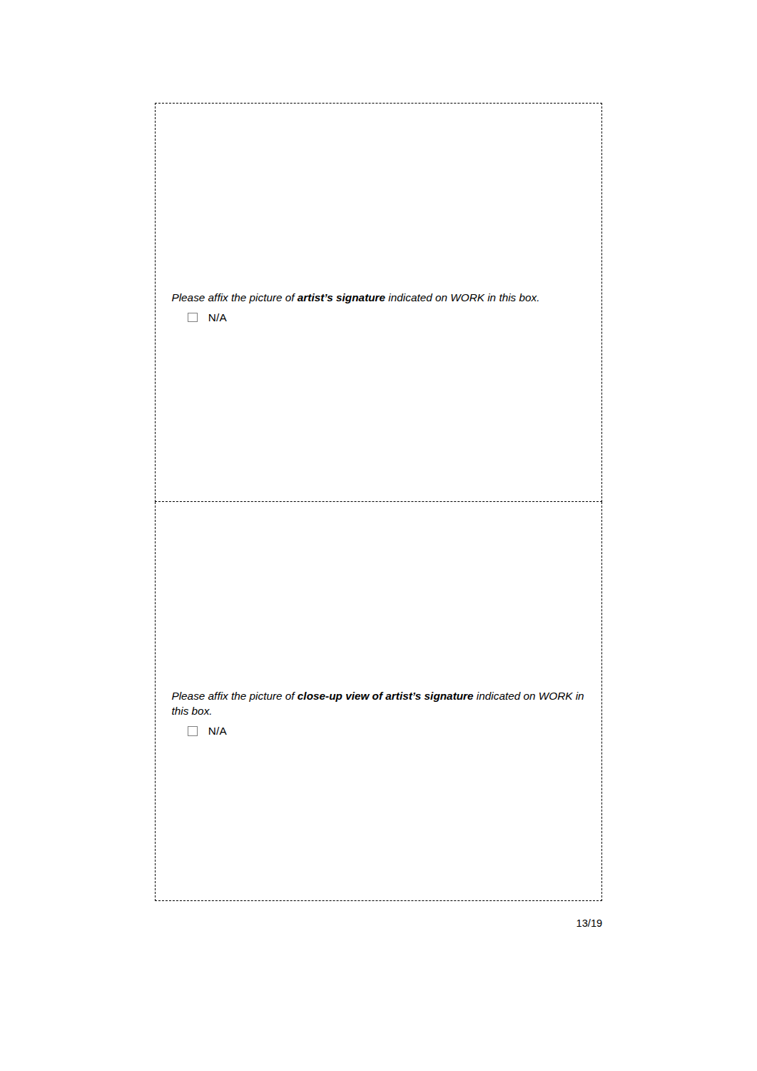Please affix the picture of artist’s signature indicated on WORK in this box.
N/A
Please affix the picture of close-up view of artist’s signature indicated on WORK in this box.
N/A
13/19